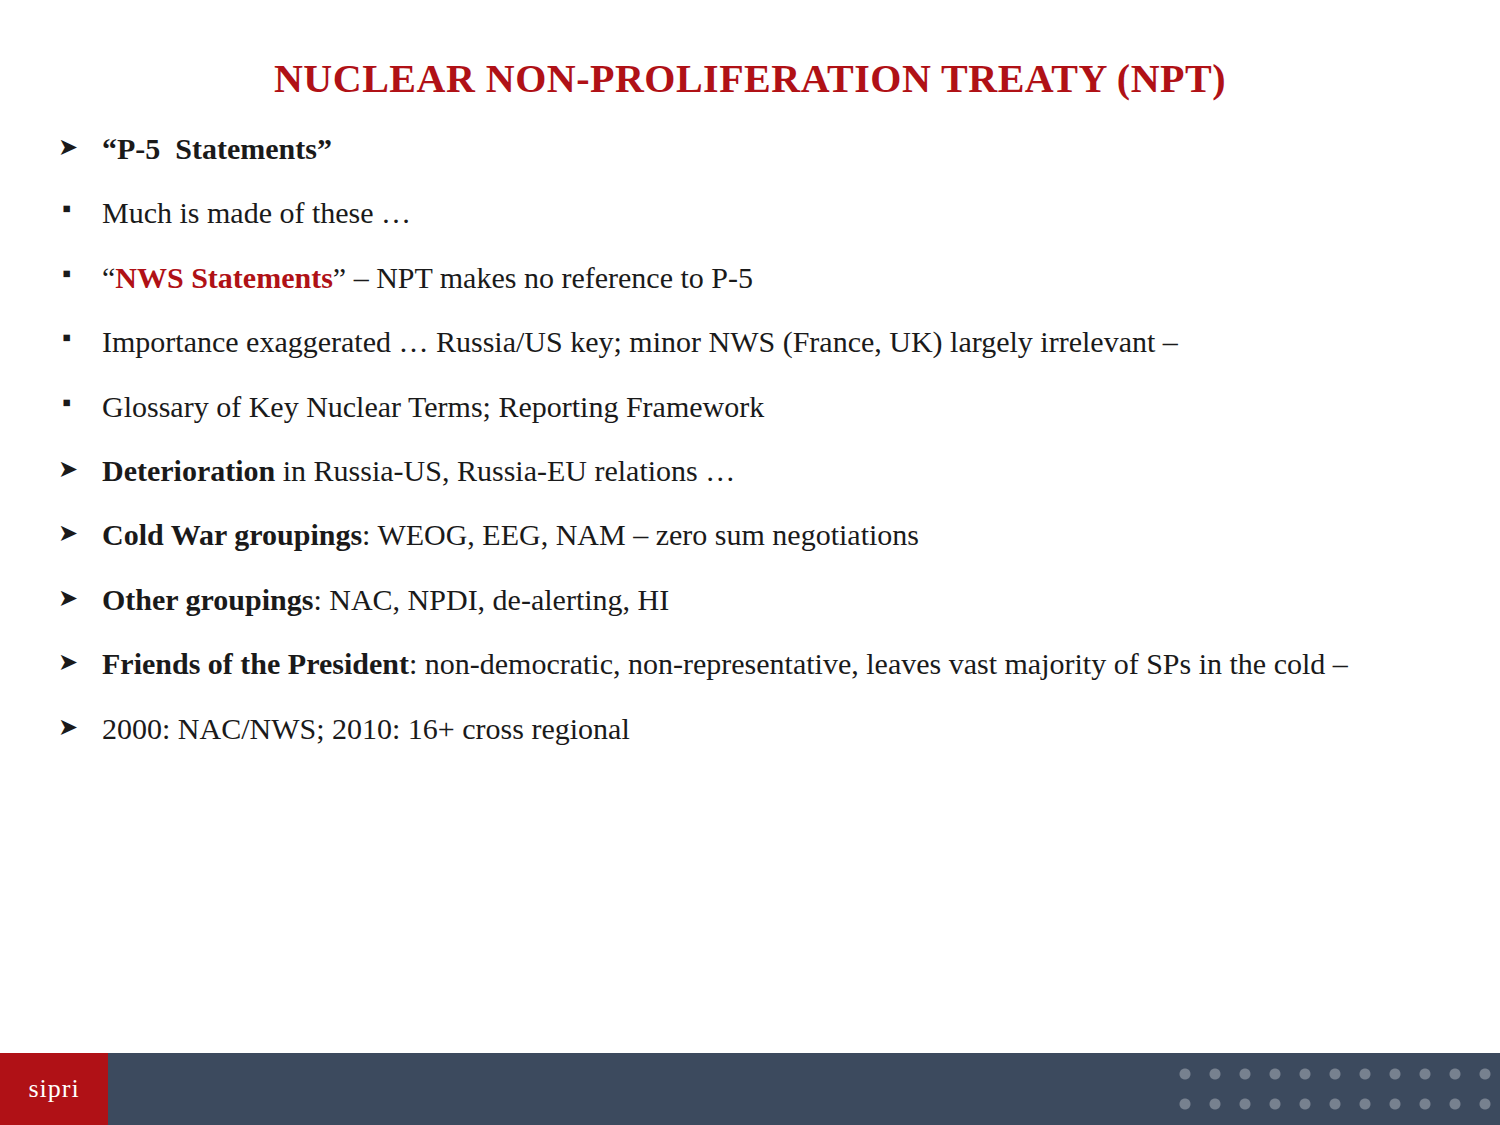NUCLEAR NON-PROLIFERATION TREATY (NPT)
“P-5 Statements”
Much is made of these …
“NWS Statements” – NPT makes no reference to P-5
Importance exaggerated … Russia/US key; minor NWS (France, UK) largely irrelevant –
Glossary of Key Nuclear Terms; Reporting Framework
Deterioration in Russia-US, Russia-EU relations …
Cold War groupings: WEOG, EEG, NAM – zero sum negotiations
Other groupings: NAC, NPDI, de-alerting, HI
Friends of the President: non-democratic, non-representative, leaves vast majority of SPs in the cold –
2000: NAC/NWS; 2010: 16+ cross regional
sipri